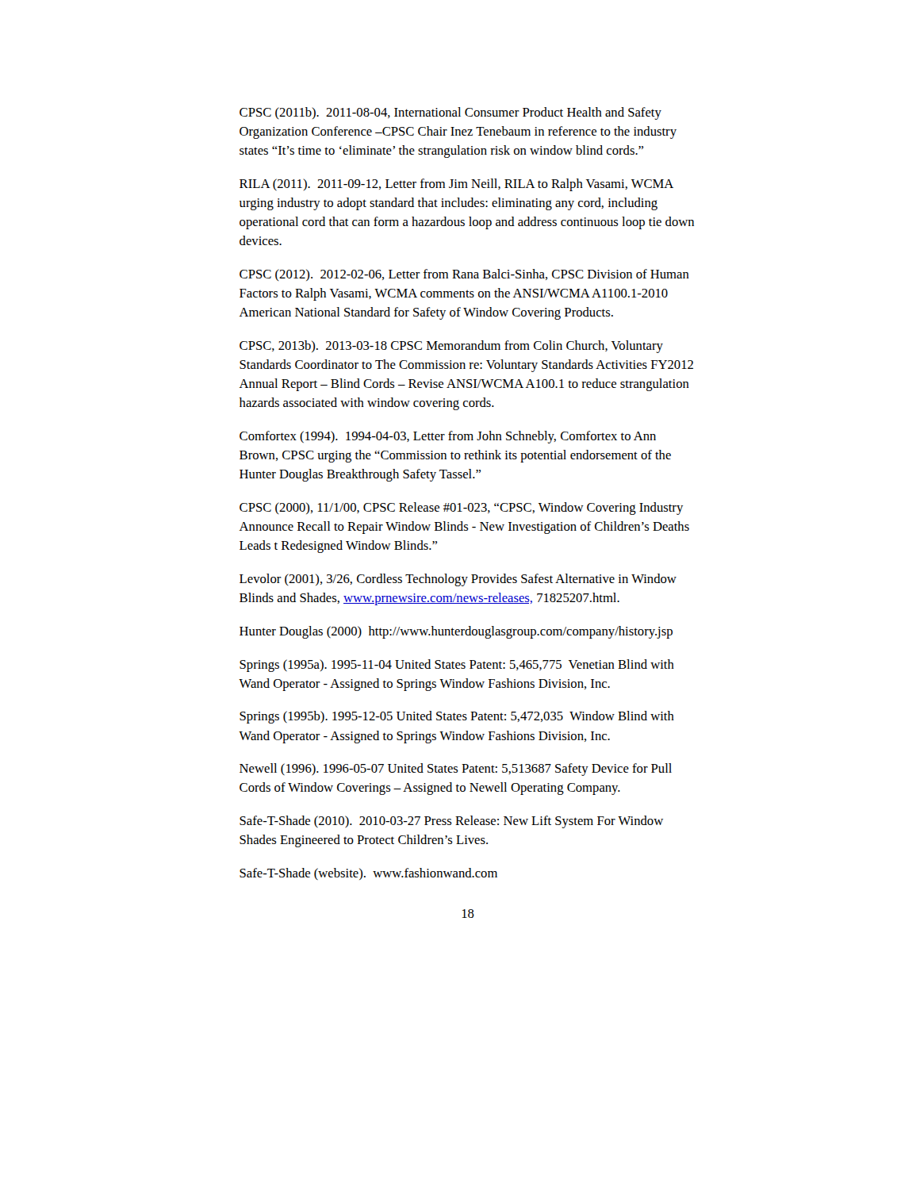CPSC (2011b). 2011-08-04, International Consumer Product Health and Safety Organization Conference –CPSC Chair Inez Tenebaum in reference to the industry states “It’s time to ‘eliminate’ the strangulation risk on window blind cords.”
RILA (2011). 2011-09-12, Letter from Jim Neill, RILA to Ralph Vasami, WCMA urging industry to adopt standard that includes: eliminating any cord, including operational cord that can form a hazardous loop and address continuous loop tie down devices.
CPSC (2012). 2012-02-06, Letter from Rana Balci-Sinha, CPSC Division of Human Factors to Ralph Vasami, WCMA comments on the ANSI/WCMA A1100.1-2010 American National Standard for Safety of Window Covering Products.
CPSC, 2013b). 2013-03-18 CPSC Memorandum from Colin Church, Voluntary Standards Coordinator to The Commission re: Voluntary Standards Activities FY2012 Annual Report – Blind Cords – Revise ANSI/WCMA A100.1 to reduce strangulation hazards associated with window covering cords.
Comfortex (1994). 1994-04-03, Letter from John Schnebly, Comfortex to Ann Brown, CPSC urging the “Commission to rethink its potential endorsement of the Hunter Douglas Breakthrough Safety Tassel.”
CPSC (2000), 11/1/00, CPSC Release #01-023, “CPSC, Window Covering Industry Announce Recall to Repair Window Blinds - New Investigation of Children’s Deaths Leads t Redesigned Window Blinds.”
Levolor (2001), 3/26, Cordless Technology Provides Safest Alternative in Window Blinds and Shades, www.prnewsire.com/news-releases, 71825207.html.
Hunter Douglas (2000) http://www.hunterdouglasgroup.com/company/history.jsp
Springs (1995a). 1995-11-04 United States Patent: 5,465,775 Venetian Blind with Wand Operator - Assigned to Springs Window Fashions Division, Inc.
Springs (1995b). 1995-12-05 United States Patent: 5,472,035 Window Blind with Wand Operator - Assigned to Springs Window Fashions Division, Inc.
Newell (1996). 1996-05-07 United States Patent: 5,513687 Safety Device for Pull Cords of Window Coverings – Assigned to Newell Operating Company.
Safe-T-Shade (2010). 2010-03-27 Press Release: New Lift System For Window Shades Engineered to Protect Children’s Lives.
Safe-T-Shade (website). www.fashionwand.com
18